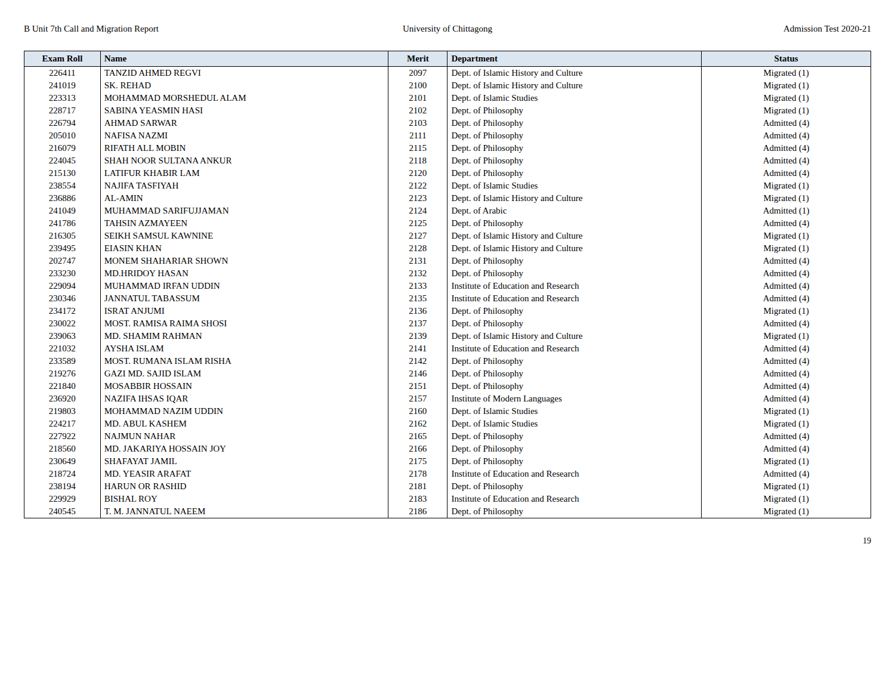B Unit 7th Call and Migration Report
University of Chittagong
Admission Test 2020-21
| Exam Roll | Name | Merit | Department | Status |
| --- | --- | --- | --- | --- |
| 226411 | TANZID AHMED REGVI | 2097 | Dept. of Islamic History and Culture | Migrated (1) |
| 241019 | SK. REHAD | 2100 | Dept. of Islamic History and Culture | Migrated (1) |
| 223313 | MOHAMMAD MORSHEDUL ALAM | 2101 | Dept. of Islamic Studies | Migrated (1) |
| 228717 | SABINA YEASMIN HASI | 2102 | Dept. of Philosophy | Migrated (1) |
| 226794 | AHMAD SARWAR | 2103 | Dept. of Philosophy | Admitted (4) |
| 205010 | NAFISA NAZMI | 2111 | Dept. of Philosophy | Admitted (4) |
| 216079 | RIFATH ALL MOBIN | 2115 | Dept. of Philosophy | Admitted (4) |
| 224045 | SHAH NOOR SULTANA ANKUR | 2118 | Dept. of Philosophy | Admitted (4) |
| 215130 | LATIFUR KHABIR LAM | 2120 | Dept. of Philosophy | Admitted (4) |
| 238554 | NAJIFA TASFIYAH | 2122 | Dept. of Islamic Studies | Migrated (1) |
| 236886 | AL-AMIN | 2123 | Dept. of Islamic History and Culture | Migrated (1) |
| 241049 | MUHAMMAD SARIFUJJAMAN | 2124 | Dept. of Arabic | Admitted (1) |
| 241786 | TAHSIN AZMAYEEN | 2125 | Dept. of Philosophy | Admitted (4) |
| 216305 | SEIKH SAMSUL KAWNINE | 2127 | Dept. of Islamic History and Culture | Migrated (1) |
| 239495 | EIASIN KHAN | 2128 | Dept. of Islamic History and Culture | Migrated (1) |
| 202747 | MONEM SHAHARIAR SHOWN | 2131 | Dept. of Philosophy | Admitted (4) |
| 233230 | MD.HRIDOY HASAN | 2132 | Dept. of Philosophy | Admitted (4) |
| 229094 | MUHAMMAD IRFAN UDDIN | 2133 | Institute of Education and Research | Admitted (4) |
| 230346 | JANNATUL TABASSUM | 2135 | Institute of Education and Research | Admitted (4) |
| 234172 | ISRAT ANJUMI | 2136 | Dept. of Philosophy | Migrated (1) |
| 230022 | MOST. RAMISA RAIMA SHOSI | 2137 | Dept. of Philosophy | Admitted (4) |
| 239063 | MD. SHAMIM RAHMAN | 2139 | Dept. of Islamic History and Culture | Migrated (1) |
| 221032 | AYSHA ISLAM | 2141 | Institute of Education and Research | Admitted (4) |
| 233589 | MOST. RUMANA ISLAM RISHA | 2142 | Dept. of Philosophy | Admitted (4) |
| 219276 | GAZI MD. SAJID ISLAM | 2146 | Dept. of Philosophy | Admitted (4) |
| 221840 | MOSABBIR HOSSAIN | 2151 | Dept. of Philosophy | Admitted (4) |
| 236920 | NAZIFA IHSAS IQAR | 2157 | Institute of Modern Languages | Admitted (4) |
| 219803 | MOHAMMAD NAZIM UDDIN | 2160 | Dept. of Islamic Studies | Migrated (1) |
| 224217 | MD. ABUL KASHEM | 2162 | Dept. of Islamic Studies | Migrated (1) |
| 227922 | NAJMUN NAHAR | 2165 | Dept. of Philosophy | Admitted (4) |
| 218560 | MD. JAKARIYA HOSSAIN JOY | 2166 | Dept. of Philosophy | Admitted (4) |
| 230649 | SHAFAYAT JAMIL | 2175 | Dept. of Philosophy | Migrated (1) |
| 218724 | MD. YEASIR ARAFAT | 2178 | Institute of Education and Research | Admitted (4) |
| 238194 | HARUN OR RASHID | 2181 | Dept. of Philosophy | Migrated (1) |
| 229929 | BISHAL ROY | 2183 | Institute of Education and Research | Migrated (1) |
| 240545 | T. M. JANNATUL NAEEM | 2186 | Dept. of Philosophy | Migrated (1) |
19